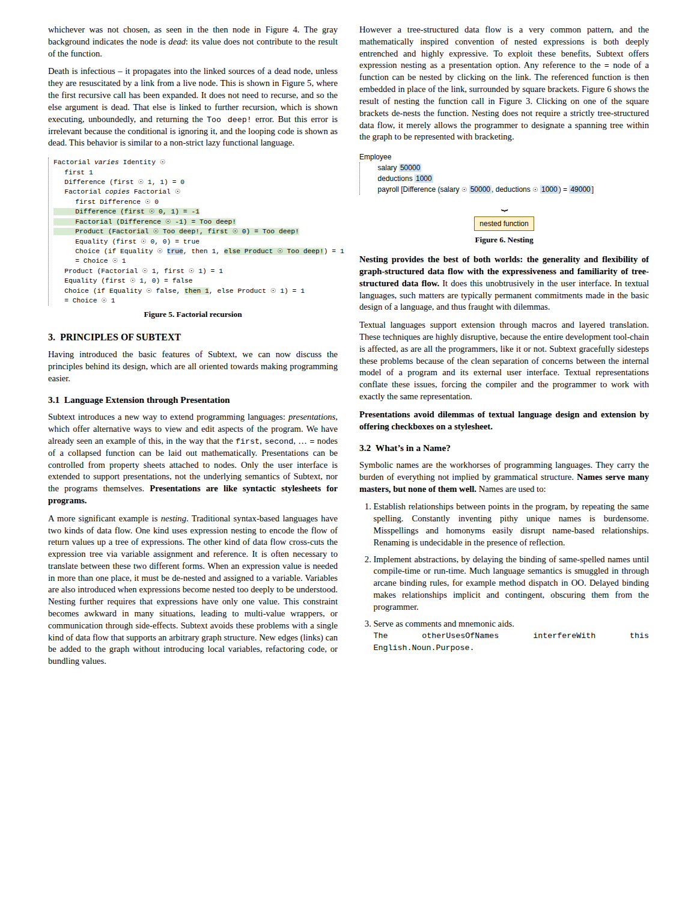whichever was not chosen, as seen in the then node in Figure 4. The gray background indicates the node is dead: its value does not contribute to the result of the function.
Death is infectious – it propagates into the linked sources of a dead node, unless they are resuscitated by a link from a live node. This is shown in Figure 5, where the first recursive call has been expanded. It does not need to recurse, and so the else argument is dead. That else is linked to further recursion, which is shown executing, unboundedly, and returning the Too deep! error. But this error is irrelevant because the conditional is ignoring it, and the looping code is shown as dead. This behavior is similar to a non-strict lazy functional language.
Factorial varies Identity ☉ first 1 Difference (first ☉ 1, 1) = 0 Factorial copies Factorial ☉ first Difference ☉ 0 Difference (first ☉ 0, 1) = -1 Factorial (Difference ☉ -1) = Too deep! Product (Factorial ☉ Too deep!, first ☉ 0) = Too deep! Equality (first ☉ 0, 0) = true Choice (if Equality ☉ true, then 1, else Product ☉ Too deep!) = 1 = Choice ☉ 1 Product (Factorial ☉ 1, first ☉ 1) = 1 Equality (first ☉ 1, 0) = false Choice (if Equality ☉ false, then 1, else Product ☉ 1) = 1 = Choice ☉ 1
Figure 5. Factorial recursion
3. PRINCIPLES OF SUBTEXT
Having introduced the basic features of Subtext, we can now discuss the principles behind its design, which are all oriented towards making programming easier.
3.1 Language Extension through Presentation
Subtext introduces a new way to extend programming languages: presentations, which offer alternative ways to view and edit aspects of the program. We have already seen an example of this, in the way that the first, second, … = nodes of a collapsed function can be laid out mathematically. Presentations can be controlled from property sheets attached to nodes. Only the user interface is extended to support presentations, not the underlying semantics of Subtext, nor the programs themselves. Presentations are like syntactic stylesheets for programs.
A more significant example is nesting. Traditional syntax-based languages have two kinds of data flow. One kind uses expression nesting to encode the flow of return values up a tree of expressions. The other kind of data flow cross-cuts the expression tree via variable assignment and reference. It is often necessary to translate between these two different forms. When an expression value is needed in more than one place, it must be de-nested and assigned to a variable. Variables are also introduced when expressions become nested too deeply to be understood. Nesting further requires that expressions have only one value. This constraint becomes awkward in many situations, leading to multi-value wrappers, or communication through side-effects. Subtext avoids these problems with a single kind of data flow that supports an arbitrary graph structure. New edges (links) can be added to the graph without introducing local variables, refactoring code, or bundling values.
However a tree-structured data flow is a very common pattern, and the mathematically inspired convention of nested expressions is both deeply entrenched and highly expressive. To exploit these benefits, Subtext offers expression nesting as a presentation option. Any reference to the = node of a function can be nested by clicking on the link. The referenced function is then embedded in place of the link, surrounded by square brackets. Figure 6 shows the result of nesting the function call in Figure 3. Clicking on one of the square brackets de-nests the function. Nesting does not require a strictly tree-structured data flow, it merely allows the programmer to designate a spanning tree within the graph to be represented with bracketing.
Employee
salary 50000
deductions 1000
payroll [Difference (salary ☉ 50000, deductions ☉ 1000) = 49000]
⏟
nested function
Figure 6. Nesting
Nesting provides the best of both worlds: the generality and flexibility of graph-structured data flow with the expressiveness and familiarity of tree-structured data flow. It does this unobtrusively in the user interface. In textual languages, such matters are typically permanent commitments made in the basic design of a language, and thus fraught with dilemmas.
Textual languages support extension through macros and layered translation. These techniques are highly disruptive, because the entire development tool-chain is affected, as are all the programmers, like it or not. Subtext gracefully sidesteps these problems because of the clean separation of concerns between the internal model of a program and its external user interface. Textual representations conflate these issues, forcing the compiler and the programmer to work with exactly the same representation.
Presentations avoid dilemmas of textual language design and extension by offering checkboxes on a stylesheet.
3.2 What’s in a Name?
Symbolic names are the workhorses of programming languages. They carry the burden of everything not implied by grammatical structure. Names serve many masters, but none of them well. Names are used to:
Establish relationships between points in the program, by repeating the same spelling. Constantly inventing pithy unique names is burdensome. Misspellings and homonyms easily disrupt name-based relationships. Renaming is undecidable in the presence of reflection.
Implement abstractions, by delaying the binding of same-spelled names until compile-time or run-time. Much language semantics is smuggled in through arcane binding rules, for example method dispatch in OO. Delayed binding makes relationships implicit and contingent, obscuring them from the programmer.
Serve as comments and mnemonic aids.
The otherUsesOfNames interfereWith this English.Noun.Purpose.